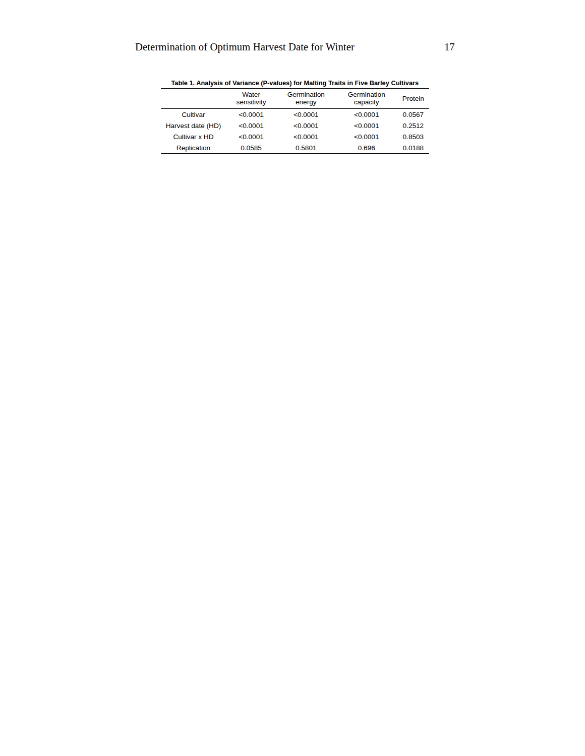Determination of Optimum Harvest Date for Winter 17
Table 1. Analysis of Variance (P-values) for Malting Traits in Five Barley Cultivars
| | Water sensitivity | Germination energy | Germination capacity | Protein |
| --- | --- | --- | --- | --- |
| Cultivar | <0.0001 | <0.0001 | <0.0001 | 0.0567 |
| Harvest date (HD) | <0.0001 | <0.0001 | <0.0001 | 0.2512 |
| Cultivar x HD | <0.0001 | <0.0001 | <0.0001 | 0.8503 |
| Replication | 0.0585 | 0.5801 | 0.696 | 0.0188 |